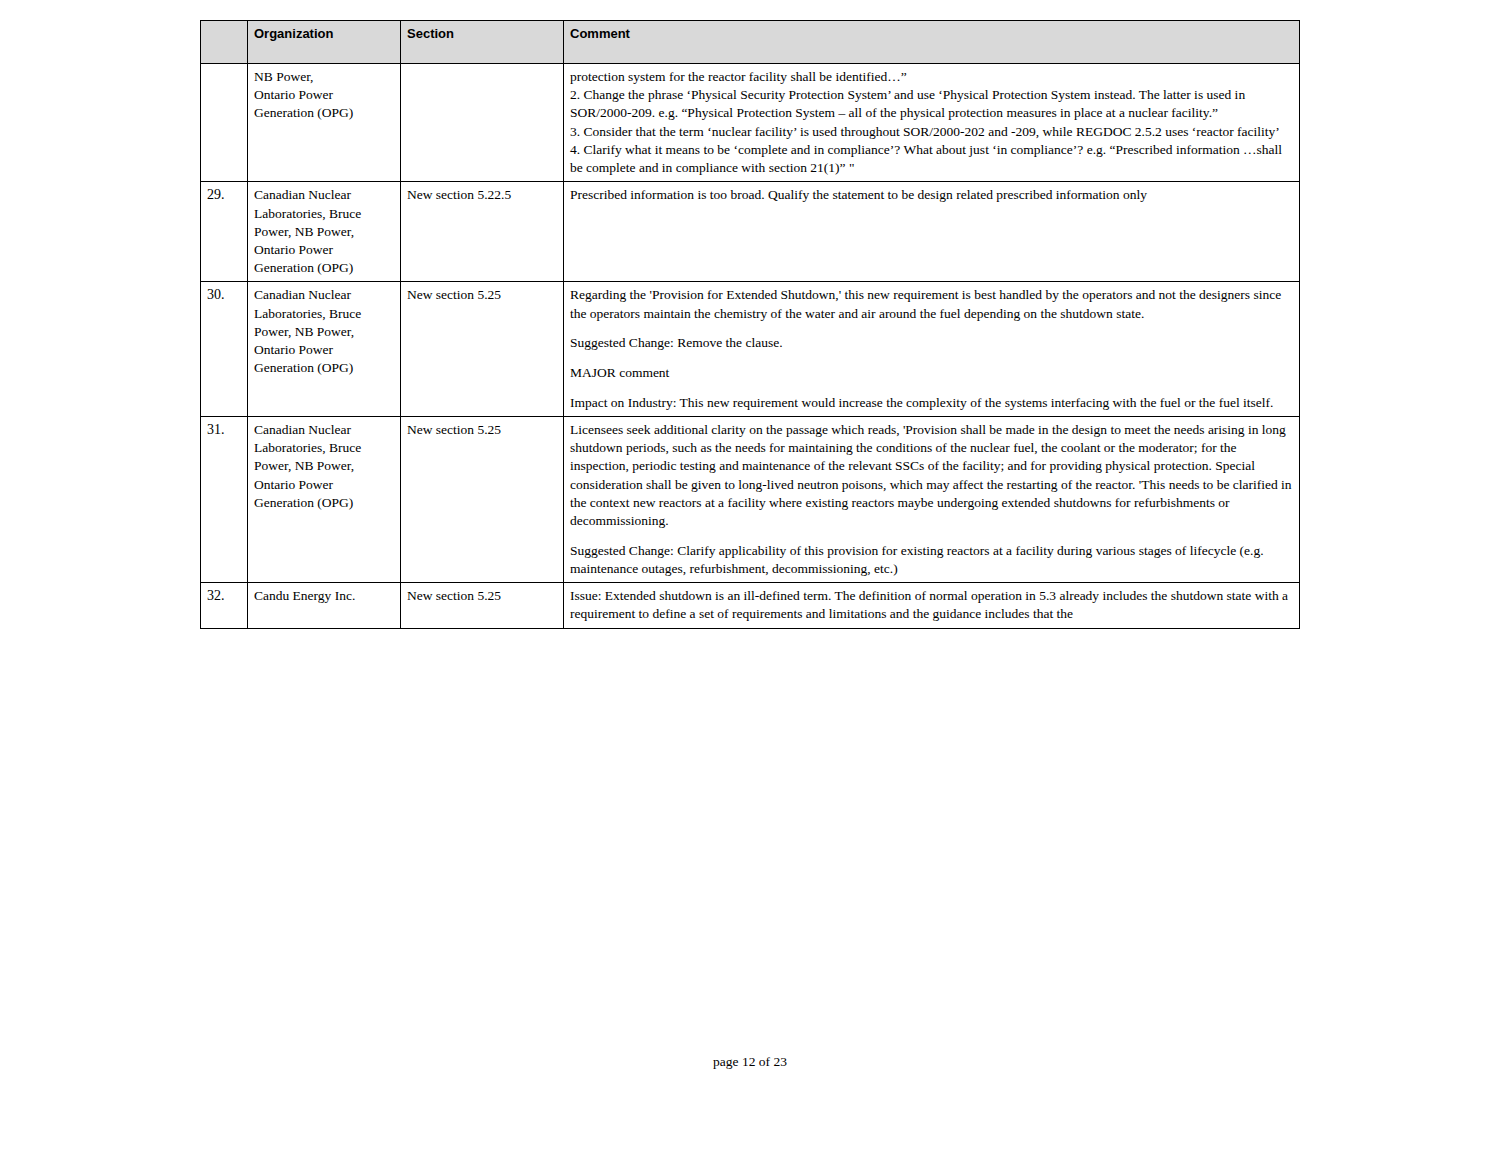| | Organization | Section | Comment |
| --- | --- | --- | --- |
| | NB Power, Ontario Power Generation (OPG) | | protection system for the reactor facility shall be identified…” 2. Change the phrase ‘Physical Security Protection System’ and use ‘Physical Protection System instead. The latter is used in SOR/2000-209. e.g. “Physical Protection System – all of the physical protection measures in place at a nuclear facility.” 3. Consider that the term ‘nuclear facility’ is used throughout SOR/2000-202 and -209, while REGDOC 2.5.2 uses ‘reactor facility’ 4. Clarify what it means to be ‘complete and in compliance’? What about just ‘in compliance’? e.g. “Prescribed information …shall be complete and in compliance with section 21(1)” " |
| 29. | Canadian Nuclear Laboratories, Bruce Power, NB Power, Ontario Power Generation (OPG) | New section 5.22.5 | Prescribed information is too broad. Qualify the statement to be design related prescribed information only |
| 30. | Canadian Nuclear Laboratories, Bruce Power, NB Power, Ontario Power Generation (OPG) | New section 5.25 | Regarding the 'Provision for Extended Shutdown,' this new requirement is best handled by the operators and not the designers since the operators maintain the chemistry of the water and air around the fuel depending on the shutdown state. Suggested Change: Remove the clause. MAJOR comment Impact on Industry: This new requirement would increase the complexity of the systems interfacing with the fuel or the fuel itself. |
| 31. | Canadian Nuclear Laboratories, Bruce Power, NB Power, Ontario Power Generation (OPG) | New section 5.25 | Licensees seek additional clarity on the passage which reads, 'Provision shall be made in the design to meet the needs arising in long shutdown periods, such as the needs for maintaining the conditions of the nuclear fuel, the coolant or the moderator; for the inspection, periodic testing and maintenance of the relevant SSCs of the facility; and for providing physical protection. Special consideration shall be given to long-lived neutron poisons, which may affect the restarting of the reactor. 'This needs to be clarified in the context new reactors at a facility where existing reactors maybe undergoing extended shutdowns for refurbishments or decommissioning. Suggested Change: Clarify applicability of this provision for existing reactors at a facility during various stages of lifecycle (e.g. maintenance outages, refurbishment, decommissioning, etc.) |
| 32. | Candu Energy Inc. | New section 5.25 | Issue: Extended shutdown is an ill-defined term. The definition of normal operation in 5.3 already includes the shutdown state with a requirement to define a set of requirements and limitations and the guidance includes that the |
page 12 of 23